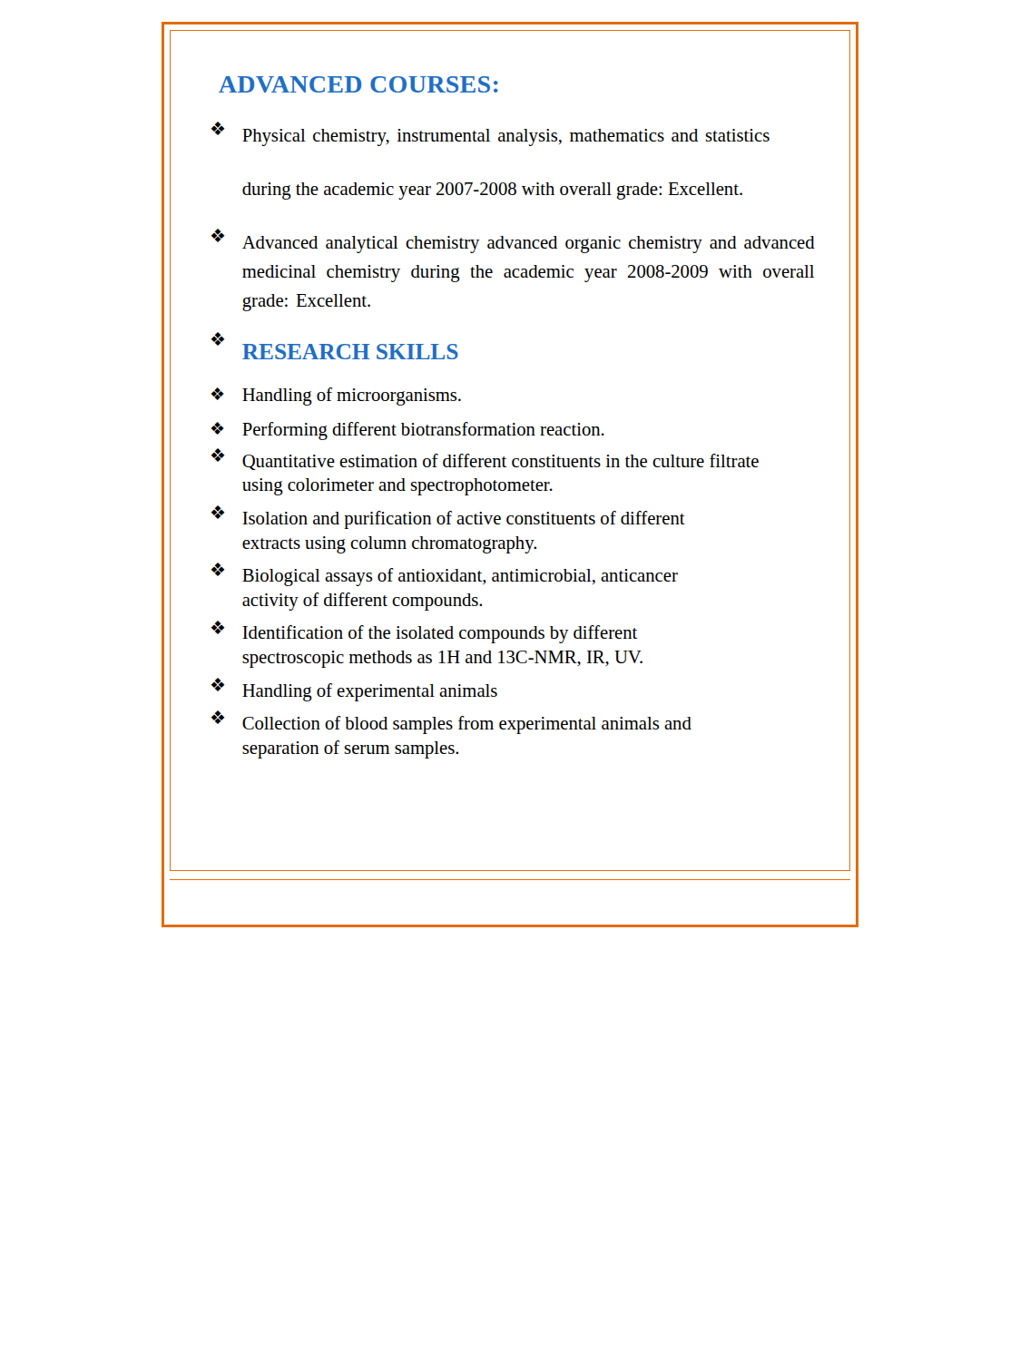ADVANCED COURSES:
Physical chemistry, instrumental analysis, mathematics and statistics during the academic year 2007-2008 with overall grade: Excellent.
Advanced analytical chemistry advanced organic chemistry and advanced medicinal chemistry during the academic year 2008-2009 with overall grade: Excellent.
RESEARCH SKILLS
Handling of microorganisms.
Performing different biotransformation reaction.
Quantitative estimation of different constituents in the culture filtrate
using colorimeter and spectrophotometer.
Isolation and purification of active constituents of different
extracts using column chromatography.
Biological assays of antioxidant, antimicrobial, anticancer
activity of different compounds.
Identification of the isolated compounds by different
spectroscopic methods as 1H and 13C-NMR, IR, UV.
Handling of experimental animals
Collection of blood samples from experimental animals and
separation of serum samples.